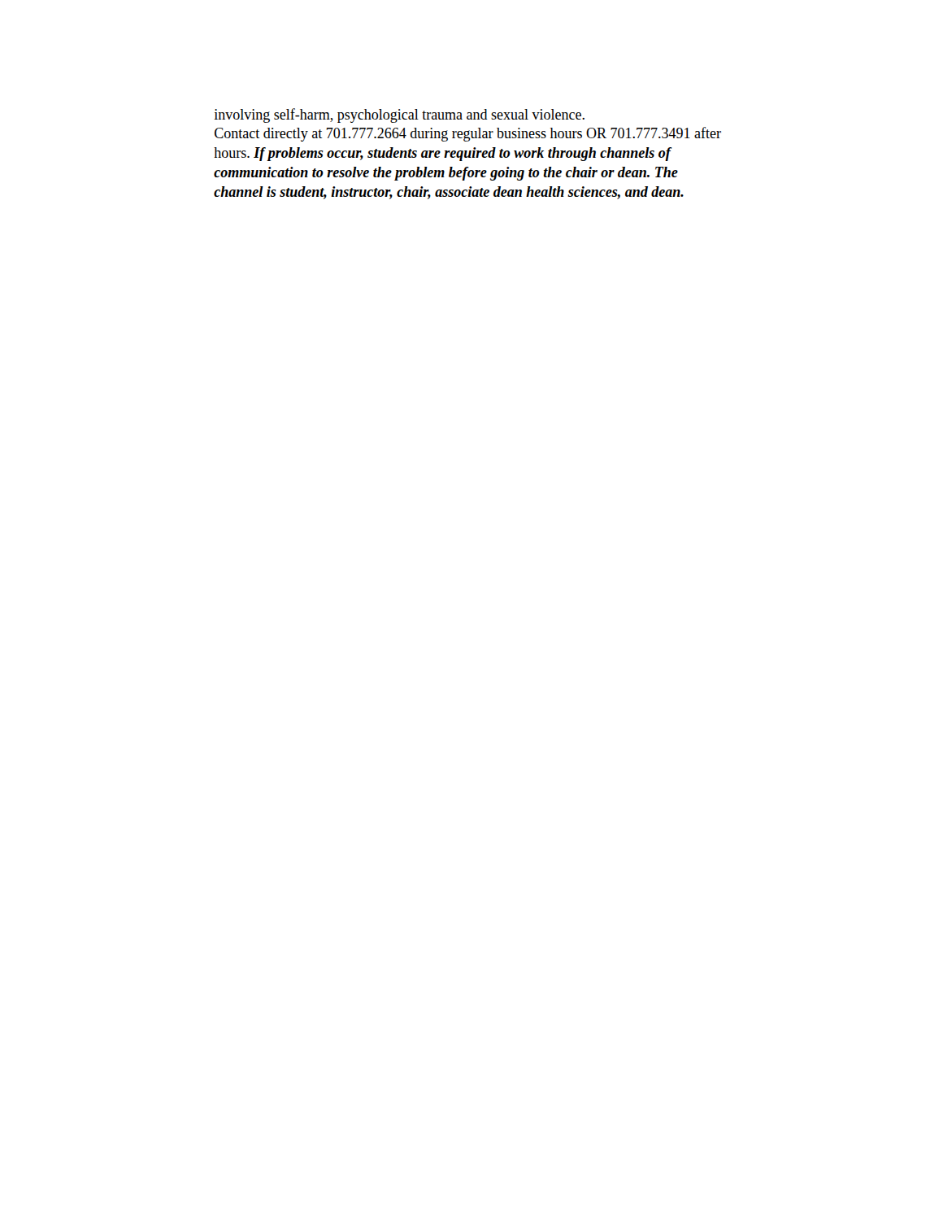involving self-harm, psychological trauma and sexual violence.
Contact directly at 701.777.2664 during regular business hours OR 701.777.3491 after hours. If problems occur, students are required to work through channels of communication to resolve the problem before going to the chair or dean. The channel is student, instructor, chair, associate dean health sciences, and dean.